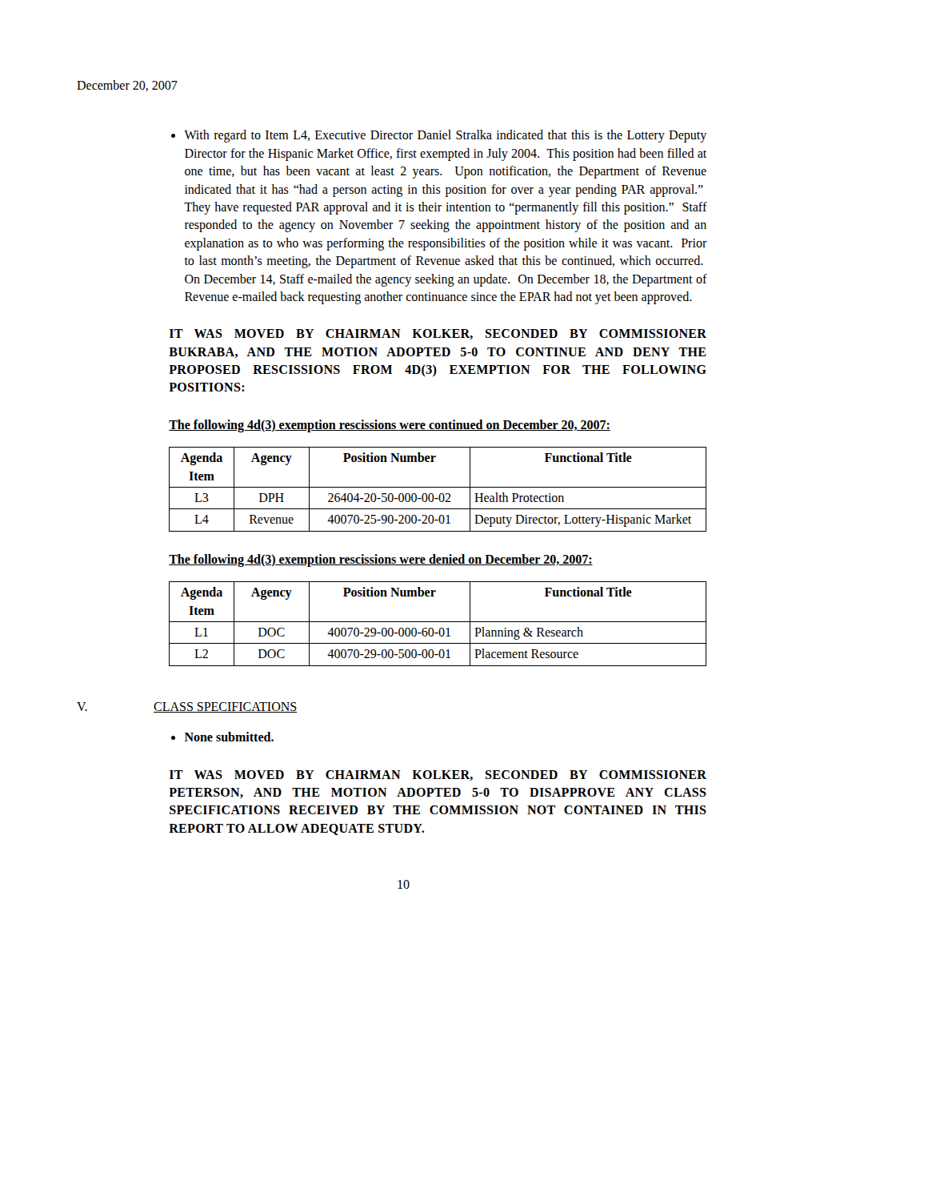December 20, 2007
With regard to Item L4, Executive Director Daniel Stralka indicated that this is the Lottery Deputy Director for the Hispanic Market Office, first exempted in July 2004. This position had been filled at one time, but has been vacant at least 2 years. Upon notification, the Department of Revenue indicated that it has “had a person acting in this position for over a year pending PAR approval.” They have requested PAR approval and it is their intention to “permanently fill this position.” Staff responded to the agency on November 7 seeking the appointment history of the position and an explanation as to who was performing the responsibilities of the position while it was vacant. Prior to last month’s meeting, the Department of Revenue asked that this be continued, which occurred. On December 14, Staff e-mailed the agency seeking an update. On December 18, the Department of Revenue e-mailed back requesting another continuance since the EPAR had not yet been approved.
IT WAS MOVED BY CHAIRMAN KOLKER, SECONDED BY COMMISSIONER BUKRABA, AND THE MOTION ADOPTED 5-0 TO CONTINUE AND DENY THE PROPOSED RESCISSIONS FROM 4D(3) EXEMPTION FOR THE FOLLOWING POSITIONS:
The following 4d(3) exemption rescissions were continued on December 20, 2007:
| Agenda Item | Agency | Position Number | Functional Title |
| --- | --- | --- | --- |
| L3 | DPH | 26404-20-50-000-00-02 | Health Protection |
| L4 | Revenue | 40070-25-90-200-20-01 | Deputy Director, Lottery-Hispanic Market |
The following 4d(3) exemption rescissions were denied on December 20, 2007:
| Agenda Item | Agency | Position Number | Functional Title |
| --- | --- | --- | --- |
| L1 | DOC | 40070-29-00-000-60-01 | Planning & Research |
| L2 | DOC | 40070-29-00-500-00-01 | Placement Resource |
V. CLASS SPECIFICATIONS
None submitted.
IT WAS MOVED BY CHAIRMAN KOLKER, SECONDED BY COMMISSIONER PETERSON, AND THE MOTION ADOPTED 5-0 TO DISAPPROVE ANY CLASS SPECIFICATIONS RECEIVED BY THE COMMISSION NOT CONTAINED IN THIS REPORT TO ALLOW ADEQUATE STUDY.
10